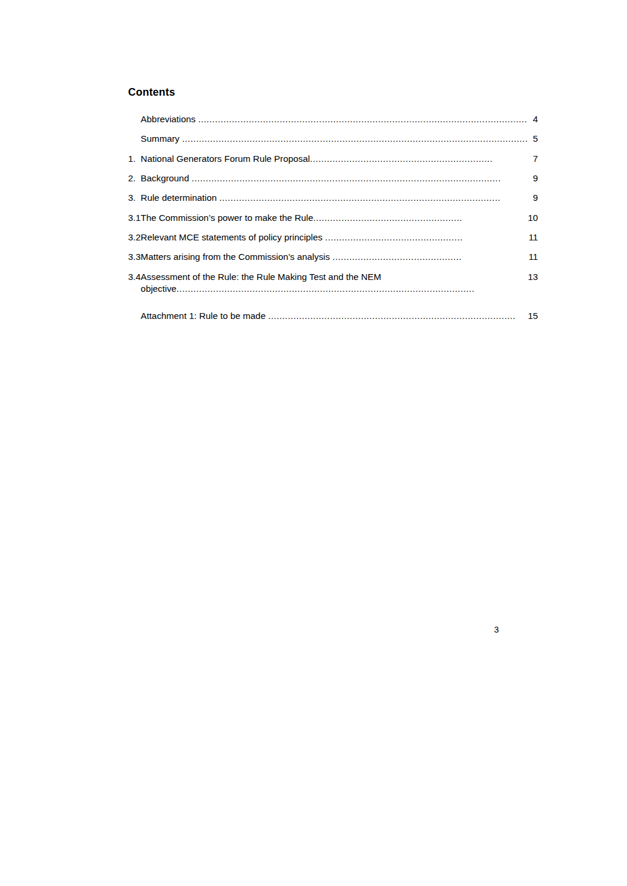Contents
| | Abbreviations ..................................................................................................................... | 4 |
| | Summary ........................................................................................................................... | 5 |
| 1. | National Generators Forum Rule Proposal ................................................................. | 7 |
| 2. | Background .............................................................................................................. | 9 |
| 3. | Rule determination .................................................................................................... | 9 |
| 3.1 | The Commission’s power to make the Rule ..................................................... | 10 |
| 3.2 | Relevant MCE statements of policy principles ................................................. | 11 |
| 3.3 | Matters arising from the Commission’s analysis .............................................. | 11 |
| 3.4 | Assessment of the Rule: the Rule Making Test and the NEM objective .......................................................................................................... | 13 |
| | Attachment 1: Rule to be made ........................................................................................ | 15 |
3